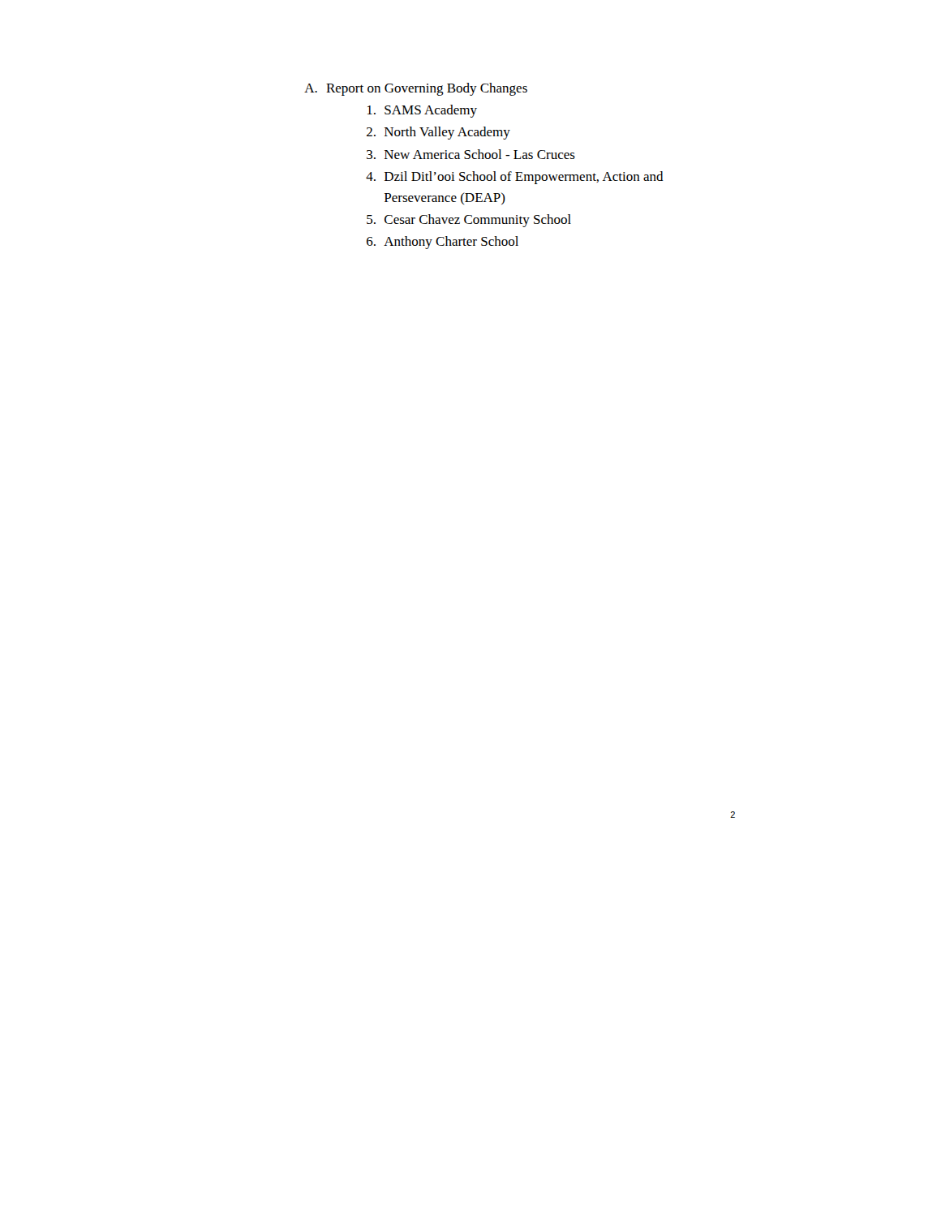Report on Governing Body Changes
SAMS Academy
North Valley Academy
New America School - Las Cruces
Dzil Ditl’ooi School of Empowerment, Action and Perseverance (DEAP)
Cesar Chavez Community School
Anthony Charter School
2